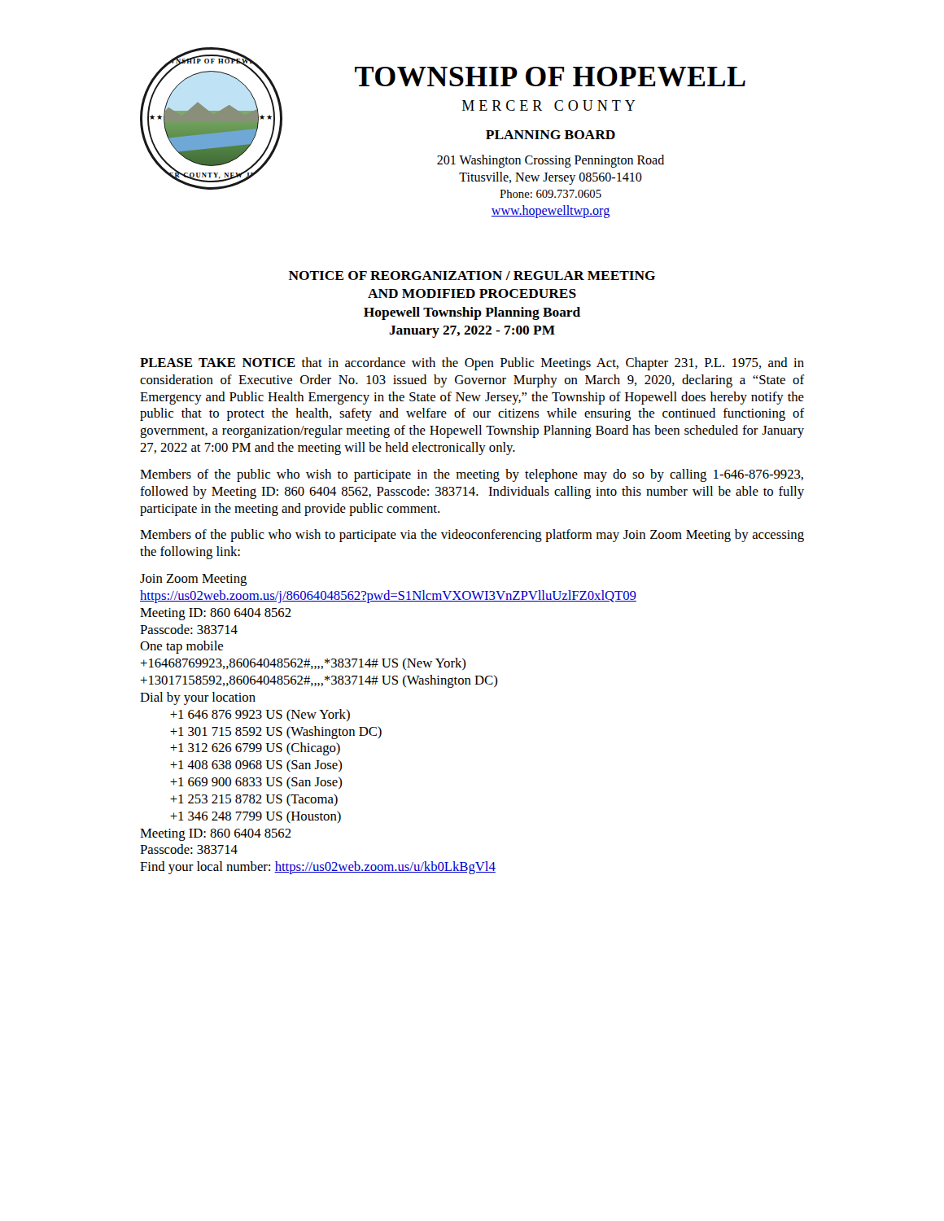Township of Hopewell
★★★
★★★
Mercer County, New Jersey
TOWNSHIP OF HOPEWELL
MERCER COUNTY
PLANNING BOARD
201 Washington Crossing Pennington Road
Titusville, New Jersey 08560-1410
Phone: 609.737.0605
www.hopewelltwp.org
NOTICE OF REORGANIZATION / REGULAR MEETING
AND MODIFIED PROCEDURES
Hopewell Township Planning Board
January 27, 2022 - 7:00 PM
PLEASE TAKE NOTICE that in accordance with the Open Public Meetings Act, Chapter 231, P.L. 1975, and in consideration of Executive Order No. 103 issued by Governor Murphy on March 9, 2020, declaring a “State of Emergency and Public Health Emergency in the State of New Jersey,” the Township of Hopewell does hereby notify the public that to protect the health, safety and welfare of our citizens while ensuring the continued functioning of government, a reorganization/regular meeting of the Hopewell Township Planning Board has been scheduled for January 27, 2022 at 7:00 PM and the meeting will be held electronically only.
Members of the public who wish to participate in the meeting by telephone may do so by calling 1-646-876-9923, followed by Meeting ID: 860 6404 8562, Passcode: 383714. Individuals calling into this number will be able to fully participate in the meeting and provide public comment.
Members of the public who wish to participate via the videoconferencing platform may Join Zoom Meeting by accessing the following link:
Join Zoom Meeting https://us02web.zoom.us/j/86064048562?pwd=S1NlcmVXOWI3VnZPVlluUzlFZ0xlQT09
Meeting ID: 860 6404 8562 Passcode: 383714 One tap mobile +16468769923,,86064048562#,,,,*383714# US (New York) +13017158592,,86064048562#,,,,*383714# US (Washington DC)
Dial by your location +1 646 876 9923 US (New York) +1 301 715 8592 US (Washington DC) +1 312 626 6799 US (Chicago) +1 408 638 0968 US (San Jose) +1 669 900 6833 US (San Jose) +1 253 215 8782 US (Tacoma) +1 346 248 7799 US (Houston) Meeting ID: 860 6404 8562 Passcode: 383714 Find your local number: https://us02web.zoom.us/u/kb0LkBgVl4